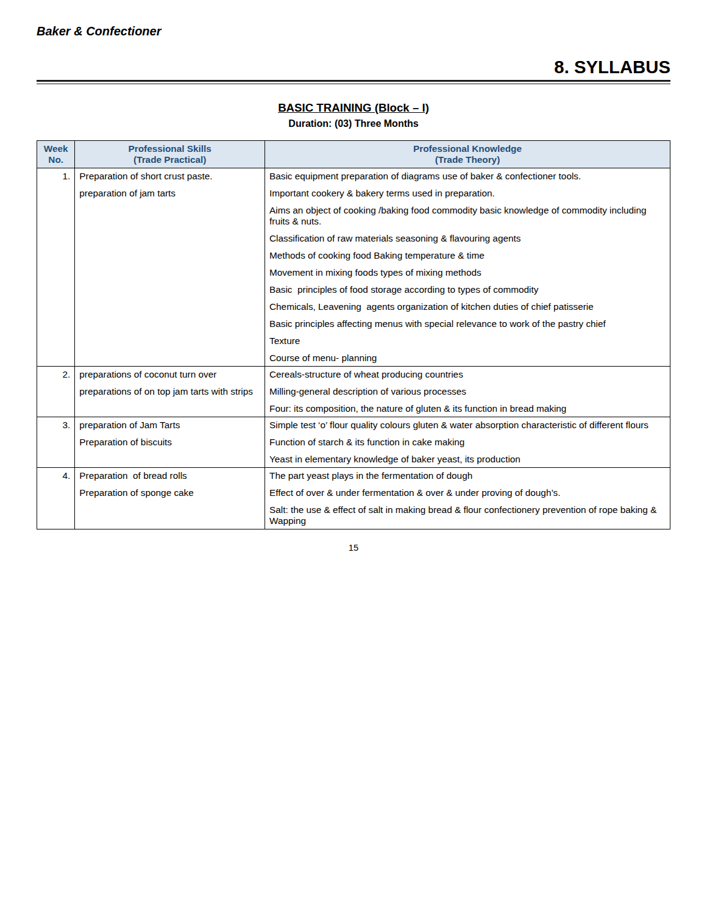Baker & Confectioner
8. SYLLABUS
BASIC TRAINING (Block – I)
Duration: (03) Three Months
| Week No. | Professional Skills (Trade Practical) | Professional Knowledge (Trade Theory) |
| --- | --- | --- |
| 1. | Preparation of short crust paste. preparation of jam tarts | Basic equipment preparation of diagrams use of baker & confectioner tools. Important cookery & bakery terms used in preparation. Aims an object of cooking /baking food commodity basic knowledge of commodity including fruits & nuts. Classification of raw materials seasoning & flavouring agents Methods of cooking food Baking temperature & time Movement in mixing foods types of mixing methods Basic principles of food storage according to types of commodity Chemicals, Leavening agents organization of kitchen duties of chief patisserie Basic principles affecting menus with special relevance to work of the pastry chief Texture Course of menu- planning |
| 2. | preparations of coconut turn over preparations of on top jam tarts with strips | Cereals-structure of wheat producing countries Milling-general description of various processes Four: its composition, the nature of gluten & its function in bread making |
| 3. | preparation of Jam Tarts Preparation of biscuits | Simple test ‘o’ flour quality colours gluten & water absorption characteristic of different flours Function of starch & its function in cake making Yeast in elementary knowledge of baker yeast, its production |
| 4. | Preparation of bread rolls Preparation of sponge cake | The part yeast plays in the fermentation of dough Effect of over & under fermentation & over & under proving of dough’s. Salt: the use & effect of salt in making bread & flour confectionery prevention of rope baking & Wapping |
15